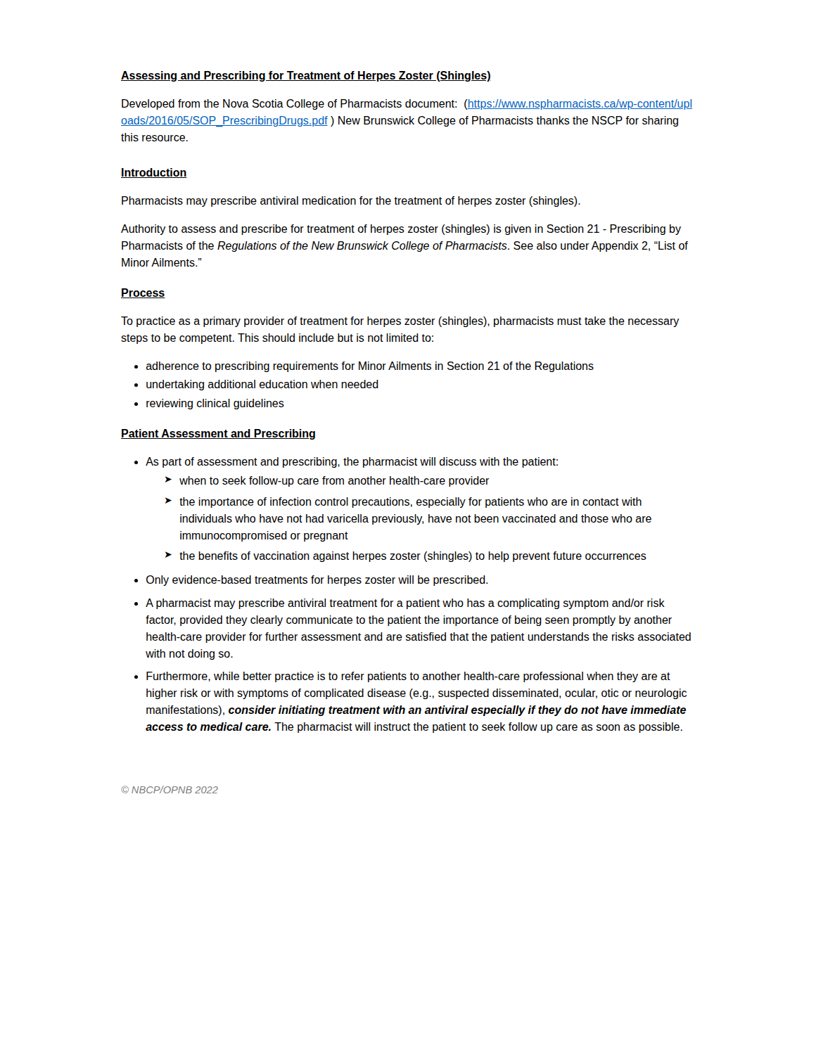Assessing and Prescribing for Treatment of Herpes Zoster (Shingles)
Developed from the Nova Scotia College of Pharmacists document: (https://www.nspharmacists.ca/wp-content/uploads/2016/05/SOP_PrescribingDrugs.pdf ) New Brunswick College of Pharmacists thanks the NSCP for sharing this resource.
Introduction
Pharmacists may prescribe antiviral medication for the treatment of herpes zoster (shingles).
Authority to assess and prescribe for treatment of herpes zoster (shingles) is given in Section 21 - Prescribing by Pharmacists of the Regulations of the New Brunswick College of Pharmacists. See also under Appendix 2, “List of Minor Ailments.”
Process
To practice as a primary provider of treatment for herpes zoster (shingles), pharmacists must take the necessary steps to be competent. This should include but is not limited to:
adherence to prescribing requirements for Minor Ailments in Section 21 of the Regulations
undertaking additional education when needed
reviewing clinical guidelines
Patient Assessment and Prescribing
As part of assessment and prescribing, the pharmacist will discuss with the patient:
when to seek follow-up care from another health-care provider
the importance of infection control precautions, especially for patients who are in contact with individuals who have not had varicella previously, have not been vaccinated and those who are immunocompromised or pregnant
the benefits of vaccination against herpes zoster (shingles) to help prevent future occurrences
Only evidence-based treatments for herpes zoster will be prescribed.
A pharmacist may prescribe antiviral treatment for a patient who has a complicating symptom and/or risk factor, provided they clearly communicate to the patient the importance of being seen promptly by another health-care provider for further assessment and are satisfied that the patient understands the risks associated with not doing so.
Furthermore, while better practice is to refer patients to another health-care professional when they are at higher risk or with symptoms of complicated disease (e.g., suspected disseminated, ocular, otic or neurologic manifestations), consider initiating treatment with an antiviral especially if they do not have immediate access to medical care. The pharmacist will instruct the patient to seek follow up care as soon as possible.
© NBCP/OPNB 2022